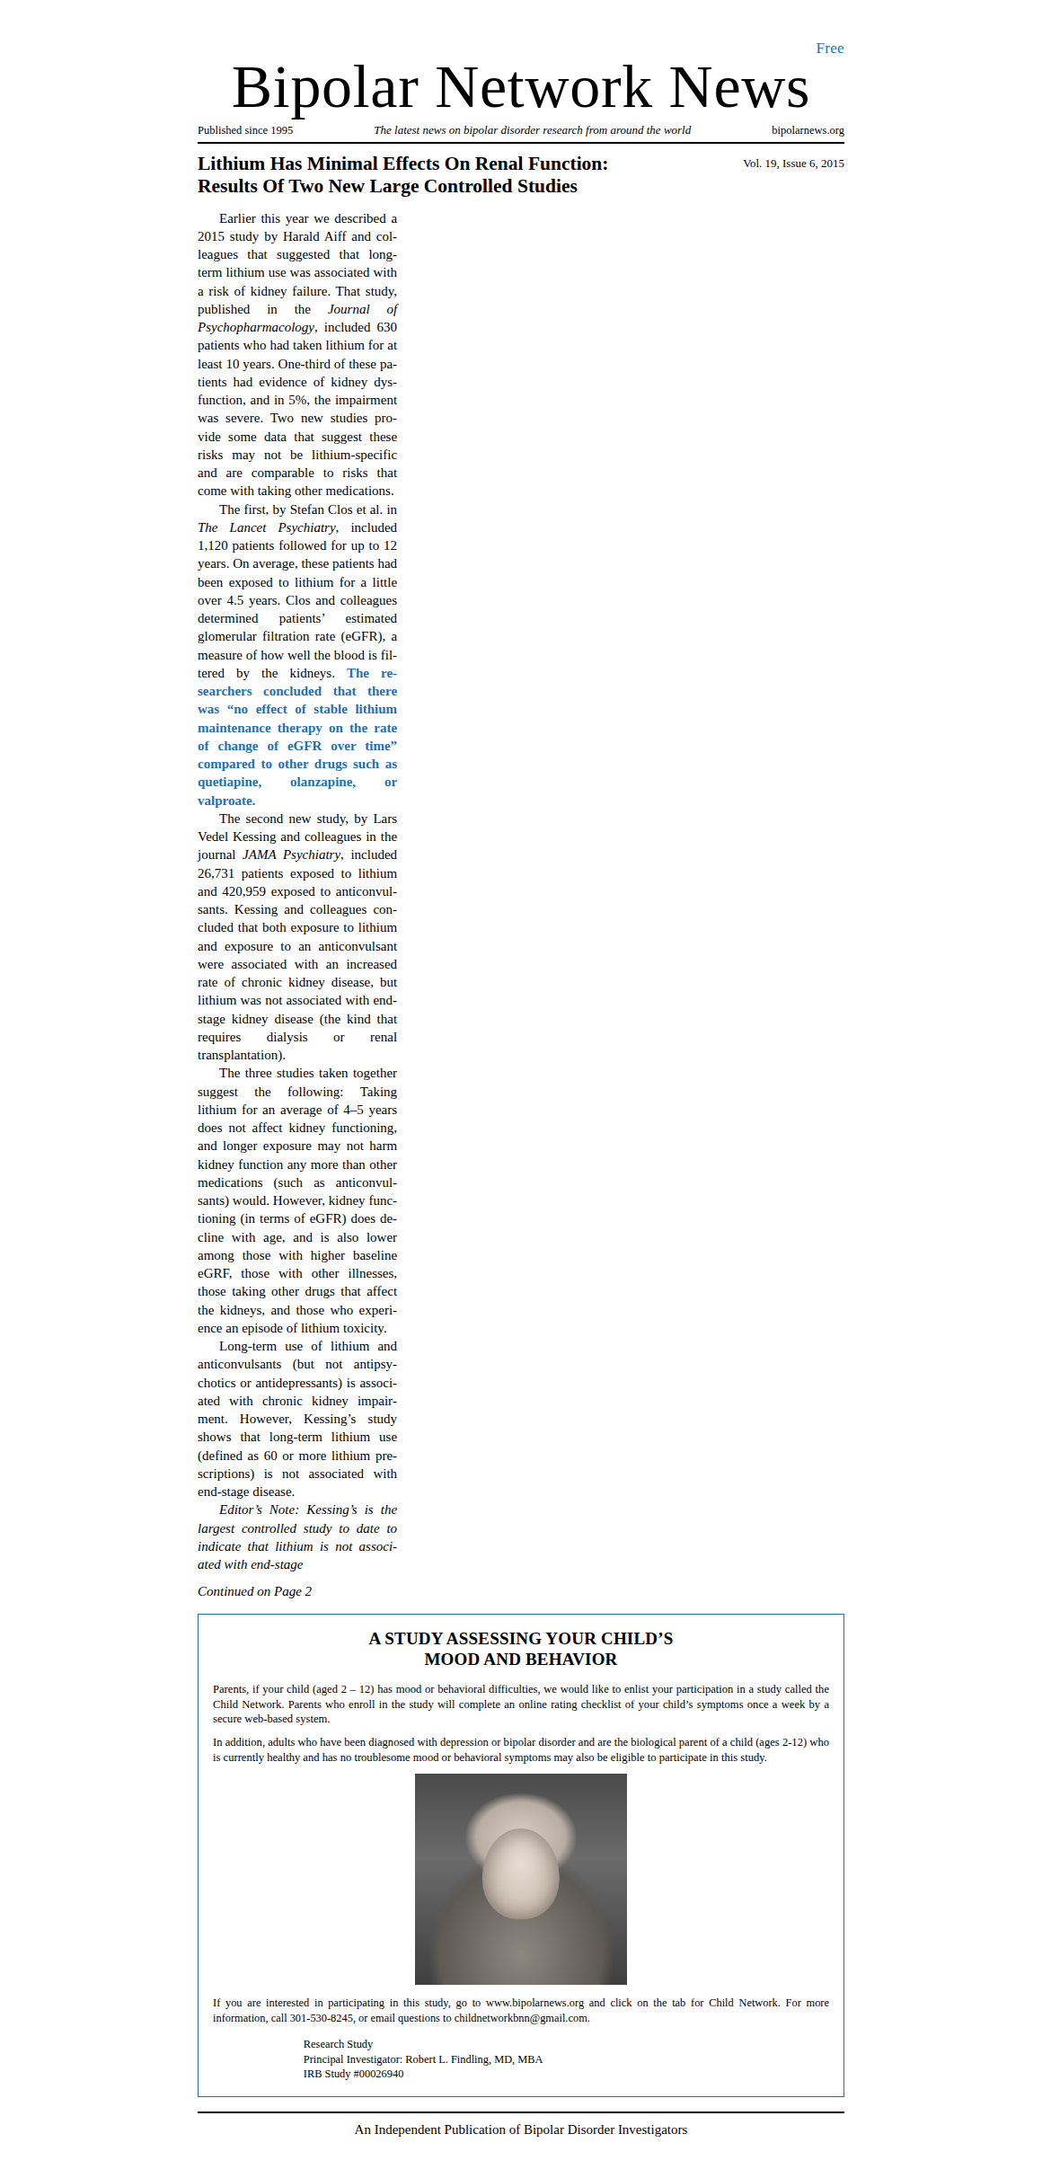Free
Bipolar Network News
Published since 1995
The latest news on bipolar disorder research from around the world
bipolarnews.org
Lithium Has Minimal Effects On Renal Function:
Results Of Two New Large Controlled Studies
Vol. 19, Issue 6, 2015
Earlier this year we described a 2015 study by Harald Aiff and colleagues that suggested that long-term lithium use was associated with a risk of kidney failure. That study, published in the Journal of Psychopharmacology, included 630 patients who had taken lithium for at least 10 years. One-third of these patients had evidence of kidney dysfunction, and in 5%, the impairment was severe. Two new studies provide some data that suggest these risks may not be lithium-specific and are comparable to risks that come with taking other medications.
The first, by Stefan Clos et al. in The Lancet Psychiatry, included 1,120 patients followed for up to 12 years. On average, these patients had been exposed to lithium for a little over 4.5 years. Clos and colleagues determined patients’ estimated glomerular filtration rate (eGFR), a measure of how well the blood is filtered by the kidneys. The researchers concluded that there was “no effect of stable lithium maintenance therapy on the rate of change of eGFR over time” compared to other drugs such as quetiapine, olanzapine, or valproate.
The second new study, by Lars Vedel Kessing and colleagues in the journal JAMA Psychiatry, included 26,731 patients exposed to lithium and 420,959 exposed to anticonvulsants. Kessing and colleagues concluded that both exposure to lithium and exposure to an anticonvulsant were associated with an increased rate of chronic kidney disease, but lithium was not associated with end-stage kidney disease (the kind that requires dialysis or renal transplantation).
The three studies taken together suggest the following: Taking lithium for an average of 4–5 years does not affect kidney functioning, and longer exposure may not harm kidney function any more than other medications (such as anticonvulsants) would. However, kidney functioning (in terms of eGFR) does decline with age, and is also lower among those with higher baseline eGRF, those with other illnesses, those taking other drugs that affect the kidneys, and those who experience an episode of lithium toxicity.
Long-term use of lithium and anticonvulsants (but not antipsychotics or antidepressants) is associated with chronic kidney impairment. However, Kessing’s study shows that long-term lithium use (defined as 60 or more lithium prescriptions) is not associated with end-stage disease.
Editor’s Note: Kessing’s is the largest controlled study to date to indicate that lithium is not associated with end-stage
Continued on Page 2
A STUDY ASSESSING YOUR CHILD’S
MOOD AND BEHAVIOR
Parents, if your child (aged 2 – 12) has mood or behavioral difficulties, we would like to enlist your participation in a study called the Child Network. Parents who enroll in the study will complete an online rating checklist of your child’s symptoms once a week by a secure web-based system.
In addition, adults who have been diagnosed with depression or bipolar disorder and are the biological parent of a child (ages 2-12) who is currently healthy and has no troublesome mood or behavioral symptoms may also be eligible to participate in this study.
If you are interested in participating in this study, go to www.bipolarnews.org and click on the tab for Child Network. For more information, call 301-530-8245, or email questions to childnetworkbnn@gmail.com.
Research Study
Principal Investigator: Robert L. Findling, MD, MBA
IRB Study #00026940
An Independent Publication of Bipolar Disorder Investigators